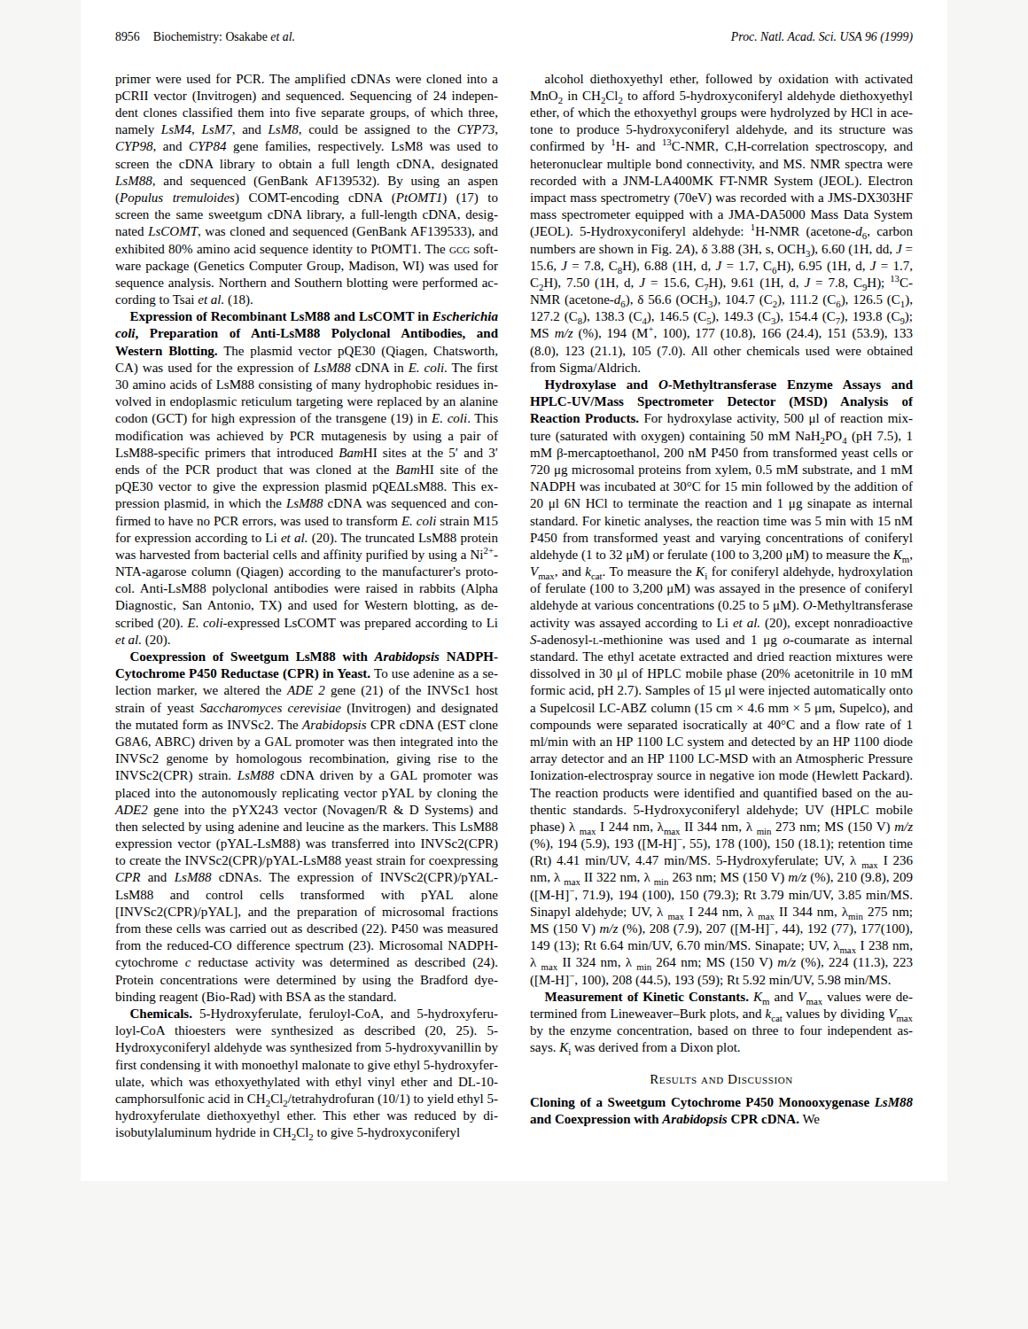8956 Biochemistry: Osakabe et al.
Proc. Natl. Acad. Sci. USA 96 (1999)
primer were used for PCR. The amplified cDNAs were cloned into a pCRII vector (Invitrogen) and sequenced. Sequencing of 24 independent clones classified them into five separate groups, of which three, namely LsM4, LsM7, and LsM8, could be assigned to the CYP73, CYP98, and CYP84 gene families, respectively. LsM8 was used to screen the cDNA library to obtain a full length cDNA, designated LsM88, and sequenced (GenBank AF139532). By using an aspen (Populus tremuloides) COMT-encoding cDNA (PtOMT1) (17) to screen the same sweetgum cDNA library, a full-length cDNA, designated LsCOMT, was cloned and sequenced (GenBank AF139533), and exhibited 80% amino acid sequence identity to PtOMT1. The gcg software package (Genetics Computer Group, Madison, WI) was used for sequence analysis. Northern and Southern blotting were performed according to Tsai et al. (18).
Expression of Recombinant LsM88 and LsCOMT in Escherichia coli, Preparation of Anti-LsM88 Polyclonal Antibodies, and Western Blotting. The plasmid vector pQE30 (Qiagen, Chatsworth, CA) was used for the expression of LsM88 cDNA in E. coli. The first 30 amino acids of LsM88 consisting of many hydrophobic residues involved in endoplasmic reticulum targeting were replaced by an alanine codon (GCT) for high expression of the transgene (19) in E. coli. This modification was achieved by PCR mutagenesis by using a pair of LsM88-specific primers that introduced Bam HI sites at the 5′ and 3′ ends of the PCR product that was cloned at the Bam HI site of the pQE30 vector to give the expression plasmid pQEΔLsM88. This expression plasmid, in which the LsM88 cDNA was sequenced and confirmed to have no PCR errors, was used to transform E. coli strain M15 for expression according to Li et al. (20). The truncated LsM88 protein was harvested from bacterial cells and affinity purified by using a Ni2+-NTA-agarose column (Qiagen) according to the manufacturer's protocol. Anti-LsM88 polyclonal antibodies were raised in rabbits (Alpha Diagnostic, San Antonio, TX) and used for Western blotting, as described (20). E. coli-expressed LsCOMT was prepared according to Li et al. (20).
Coexpression of Sweetgum LsM88 with Arabidopsis NADPH-Cytochrome P450 Reductase (CPR) in Yeast. To use adenine as a selection marker, we altered the ADE 2 gene (21) of the INVSc1 host strain of yeast Saccharomyces cerevisiae (Invitrogen) and designated the mutated form as INVSc2. The Arabidopsis CPR cDNA (EST clone G8A6, ABRC) driven by a GAL promoter was then integrated into the INVSc2 genome by homologous recombination, giving rise to the INVSc2(CPR) strain. LsM88 cDNA driven by a GAL promoter was placed into the autonomously replicating vector pYAL by cloning the ADE2 gene into the pYX243 vector (Novagen/R & D Systems) and then selected by using adenine and leucine as the markers. This LsM88 expression vector (pYAL-LsM88) was transferred into INVSc2(CPR) to create the INVSc2(CPR)/pYAL-LsM88 yeast strain for coexpressing CPR and LsM88 cDNAs. The expression of INVSc2(CPR)/pYAL-LsM88 and control cells transformed with pYAL alone [INVSc2(CPR)/pYAL], and the preparation of microsomal fractions from these cells was carried out as described (22). P450 was measured from the reduced-CO difference spectrum (23). Microsomal NADPH-cytochrome c reductase activity was determined as described (24). Protein concentrations were determined by using the Bradford dye-binding reagent (Bio-Rad) with BSA as the standard.
Chemicals. 5-Hydroxyferulate, feruloyl-CoA, and 5-hydroxyferuloyl-CoA thioesters were synthesized as described (20, 25). 5-Hydroxyconiferyl aldehyde was synthesized from 5-hydroxyvanillin by first condensing it with monoethyl malonate to give ethyl 5-hydroxyferulate, which was ethoxyethylated with ethyl vinyl ether and DL-10-camphorsulfonic acid in CH2Cl2/tetrahydrofuran (10/1) to yield ethyl 5-hydroxyferulate diethoxyethyl ether. This ether was reduced by diisobutylaluminum hydride in CH2Cl2 to give 5-hydroxyconiferyl
alcohol diethoxyethyl ether, followed by oxidation with activated MnO2 in CH2Cl2 to afford 5-hydroxyconiferyl aldehyde diethoxyethyl ether, of which the ethoxyethyl groups were hydrolyzed by HCl in acetone to produce 5-hydroxyconiferyl aldehyde, and its structure was confirmed by 1H- and 13C-NMR, C,H-correlation spectroscopy, and heteronuclear multiple bond connectivity, and MS. NMR spectra were recorded with a JNM-LA400MK FT-NMR System (JEOL). Electron impact mass spectrometry (70eV) was recorded with a JMS-DX303HF mass spectrometer equipped with a JMA-DA5000 Mass Data System (JEOL). 5-Hydroxyconiferyl aldehyde: 1H-NMR (acetone-d6, carbon numbers are shown in Fig. 2A), δ 3.88 (3H, s, OCH3), 6.60 (1H, dd, J = 15.6, J = 7.8, C8H), 6.88 (1H, d, J = 1.7, C6H), 6.95 (1H, d, J = 1.7, C2H), 7.50 (1H, d, J = 15.6, C7H), 9.61 (1H, d, J = 7.8, C9H); 13C-NMR (acetone-d6), δ 56.6 (OCH3), 104.7 (C2), 111.2 (C6), 126.5 (C1), 127.2 (C8), 138.3 (C4), 146.5 (C5), 149.3 (C3), 154.4 (C7), 193.8 (C9); MS m/z (%), 194 (M+, 100), 177 (10.8), 166 (24.4), 151 (53.9), 133 (8.0), 123 (21.1), 105 (7.0). All other chemicals used were obtained from Sigma/Aldrich.
Hydroxylase and O-Methyltransferase Enzyme Assays and HPLC-UV/Mass Spectrometer Detector (MSD) Analysis of Reaction Products. For hydroxylase activity, 500 μl of reaction mixture (saturated with oxygen) containing 50 mM NaH2PO4 (pH 7.5), 1 mM β-mercaptoethanol, 200 nM P450 from transformed yeast cells or 720 μg microsomal proteins from xylem, 0.5 mM substrate, and 1 mM NADPH was incubated at 30°C for 15 min followed by the addition of 20 μl 6N HCl to terminate the reaction and 1 μg sinapate as internal standard. For kinetic analyses, the reaction time was 5 min with 15 nM P450 from transformed yeast and varying concentrations of coniferyl aldehyde (1 to 32 μM) or ferulate (100 to 3,200 μM) to measure the Km, Vmax, and kcat. To measure the Ki for coniferyl aldehyde, hydroxylation of ferulate (100 to 3,200 μM) was assayed in the presence of coniferyl aldehyde at various concentrations (0.25 to 5 μM). O-Methyltransferase activity was assayed according to Li et al. (20), except nonradioactive S-adenosyl-l-methionine was used and 1 μg o-coumarate as internal standard. The ethyl acetate extracted and dried reaction mixtures were dissolved in 30 μl of HPLC mobile phase (20% acetonitrile in 10 mM formic acid, pH 2.7). Samples of 15 μl were injected automatically onto a Supelcosil LC-ABZ column (15 cm × 4.6 mm × 5 μm, Supelco), and compounds were separated isocratically at 40°C and a flow rate of 1 ml/min with an HP 1100 LC system and detected by an HP 1100 diode array detector and an HP 1100 LC-MSD with an Atmospheric Pressure Ionization-electrospray source in negative ion mode (Hewlett Packard). The reaction products were identified and quantified based on the authentic standards. 5-Hydroxyconiferyl aldehyde; UV (HPLC mobile phase) λ max I 244 nm, λmax II 344 nm, λ min 273 nm; MS (150 V) m/z (%), 194 (5.9), 193 ([M-H]−, 55), 178 (100), 150 (18.1); retention time (Rt) 4.41 min/UV, 4.47 min/MS. 5-Hydroxyferulate; UV, λ max I 236 nm, λ max II 322 nm, λ min 263 nm; MS (150 V) m/z (%), 210 (9.8), 209 ([M-H]−, 71.9), 194 (100), 150 (79.3); Rt 3.79 min/UV, 3.85 min/MS. Sinapyl aldehyde; UV, λ max I 244 nm, λ max II 344 nm, λmin 275 nm; MS (150 V) m/z (%), 208 (7.9), 207 ([M-H]−, 44), 192 (77), 177(100), 149 (13); Rt 6.64 min/UV, 6.70 min/MS. Sinapate; UV, λmax I 238 nm, λ max II 324 nm, λ min 264 nm; MS (150 V) m/z (%), 224 (11.3), 223 ([M-H]−, 100), 208 (44.5), 193 (59); Rt 5.92 min/UV, 5.98 min/MS.
Measurement of Kinetic Constants. Km and Vmax values were determined from Lineweaver–Burk plots, and kcat values by dividing Vmax by the enzyme concentration, based on three to four independent assays. Ki was derived from a Dixon plot.
Results and Discussion
Cloning of a Sweetgum Cytochrome P450 Monooxygenase LsM88 and Coexpression with Arabidopsis CPR cDNA. We